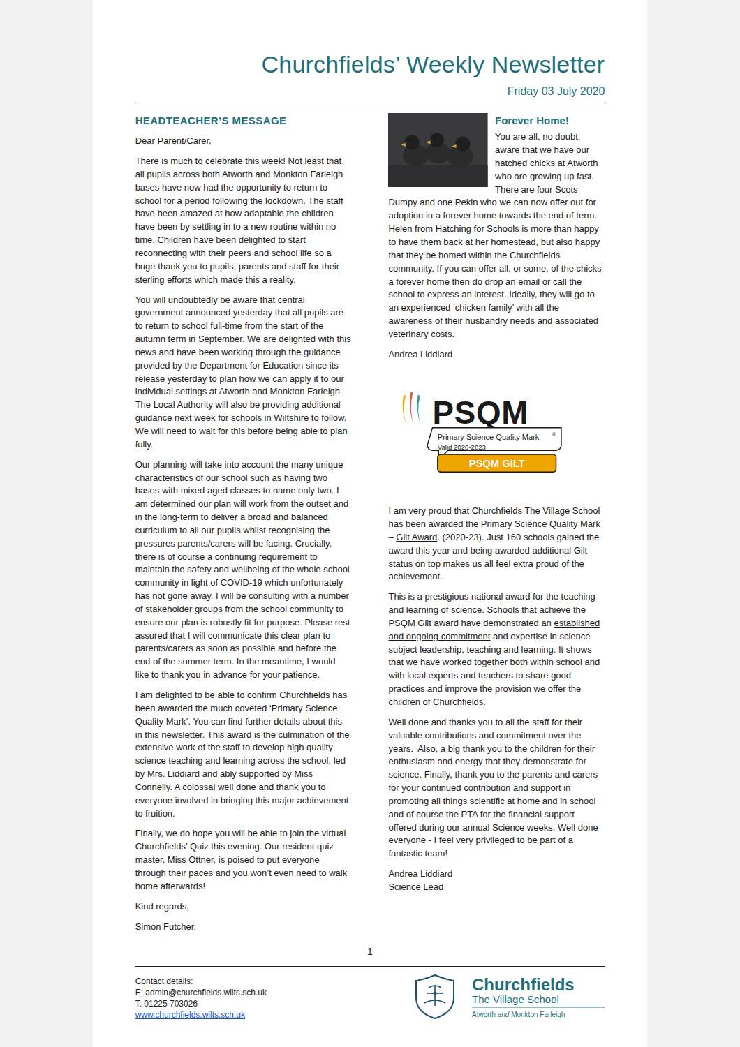Churchfields’ Weekly Newsletter
Friday 03 July 2020
HEADTEACHER’S MESSAGE
Dear Parent/Carer,
There is much to celebrate this week! Not least that all pupils across both Atworth and Monkton Farleigh bases have now had the opportunity to return to school for a period following the lockdown. The staff have been amazed at how adaptable the children have been by settling in to a new routine within no time. Children have been delighted to start reconnecting with their peers and school life so a huge thank you to pupils, parents and staff for their sterling efforts which made this a reality.
You will undoubtedly be aware that central government announced yesterday that all pupils are to return to school full-time from the start of the autumn term in September. We are delighted with this news and have been working through the guidance provided by the Department for Education since its release yesterday to plan how we can apply it to our individual settings at Atworth and Monkton Farleigh. The Local Authority will also be providing additional guidance next week for schools in Wiltshire to follow. We will need to wait for this before being able to plan fully.
Our planning will take into account the many unique characteristics of our school such as having two bases with mixed aged classes to name only two. I am determined our plan will work from the outset and in the long-term to deliver a broad and balanced curriculum to all our pupils whilst recognising the pressures parents/carers will be facing. Crucially, there is of course a continuing requirement to maintain the safety and wellbeing of the whole school community in light of COVID-19 which unfortunately has not gone away. I will be consulting with a number of stakeholder groups from the school community to ensure our plan is robustly fit for purpose. Please rest assured that I will communicate this clear plan to parents/carers as soon as possible and before the end of the summer term. In the meantime, I would like to thank you in advance for your patience.
I am delighted to be able to confirm Churchfields has been awarded the much coveted ‘Primary Science Quality Mark’. You can find further details about this in this newsletter. This award is the culmination of the extensive work of the staff to develop high quality science teaching and learning across the school, led by Mrs. Liddiard and ably supported by Miss Connelly. A colossal well done and thank you to everyone involved in bringing this major achievement to fruition.
Finally, we do hope you will be able to join the virtual Churchfields’ Quiz this evening. Our resident quiz master, Miss Ottner, is poised to put everyone through their paces and you won’t even need to walk home afterwards!
Kind regards,
Simon Futcher.
Forever Home!
You are all, no doubt, aware that we have our hatched chicks at Atworth who are growing up fast. There are four Scots Dumpy and one Pekin who we can now offer out for adoption in a forever home towards the end of term. Helen from Hatching for Schools is more than happy to have them back at her homestead, but also happy that they be homed within the Churchfields community. If you can offer all, or some, of the chicks a forever home then do drop an email or call the school to express an interest. Ideally, they will go to an experienced ‘chicken family’ with all the awareness of their husbandry needs and associated veterinary costs.
Andrea Liddiard
PSQM Primary Science Quality Mark ® Valid 2020-2023 PSQM GILT
I am very proud that Churchfields The Village School has been awarded the Primary Science Quality Mark – Gilt Award. (2020-23). Just 160 schools gained the award this year and being awarded additional Gilt status on top makes us all feel extra proud of the achievement.
This is a prestigious national award for the teaching and learning of science. Schools that achieve the PSQM Gilt award have demonstrated an established and ongoing commitment and expertise in science subject leadership, teaching and learning. It shows that we have worked together both within school and with local experts and teachers to share good practices and improve the provision we offer the children of Churchfields.
Well done and thanks you to all the staff for their valuable contributions and commitment over the years. Also, a big thank you to the children for their enthusiasm and energy that they demonstrate for science. Finally, thank you to the parents and carers for your continued contribution and support in promoting all things scientific at home and in school and of course the PTA for the financial support offered during our annual Science weeks. Well done everyone - I feel very privileged to be part of a fantastic team!
Andrea Liddiard
Science Lead
1
Contact details:
E: admin@churchfields.wilts.sch.uk
T: 01225 703026
www.churchfields.wilts.sch.uk
Churchfields The Village School Atworth and Monkton Farleigh